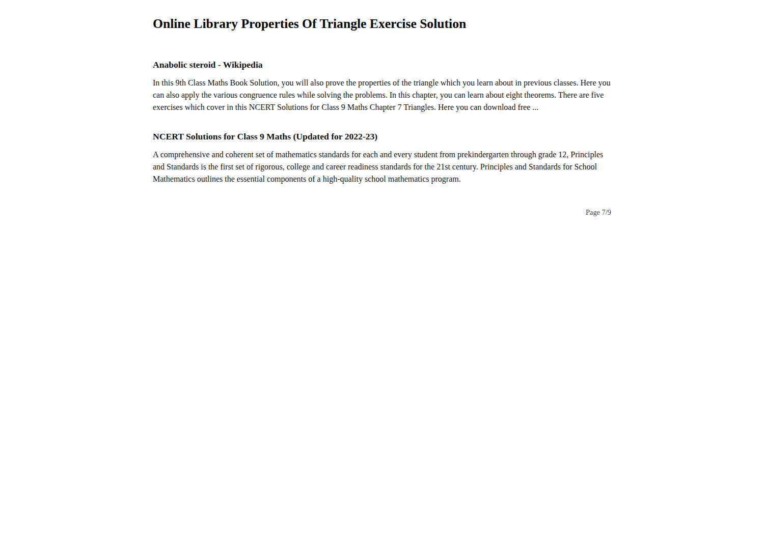Online Library Properties Of Triangle Exercise Solution
Anabolic steroid - Wikipedia
In this 9th Class Maths Book Solution, you will also prove the properties of the triangle which you learn about in previous classes. Here you can also apply the various congruence rules while solving the problems. In this chapter, you can learn about eight theorems. There are five exercises which cover in this NCERT Solutions for Class 9 Maths Chapter 7 Triangles. Here you can download free ...
NCERT Solutions for Class 9 Maths (Updated for 2022-23)
A comprehensive and coherent set of mathematics standards for each and every student from prekindergarten through grade 12, Principles and Standards is the first set of rigorous, college and career readiness standards for the 21st century. Principles and Standards for School Mathematics outlines the essential components of a high-quality school mathematics program.
Page 7/9